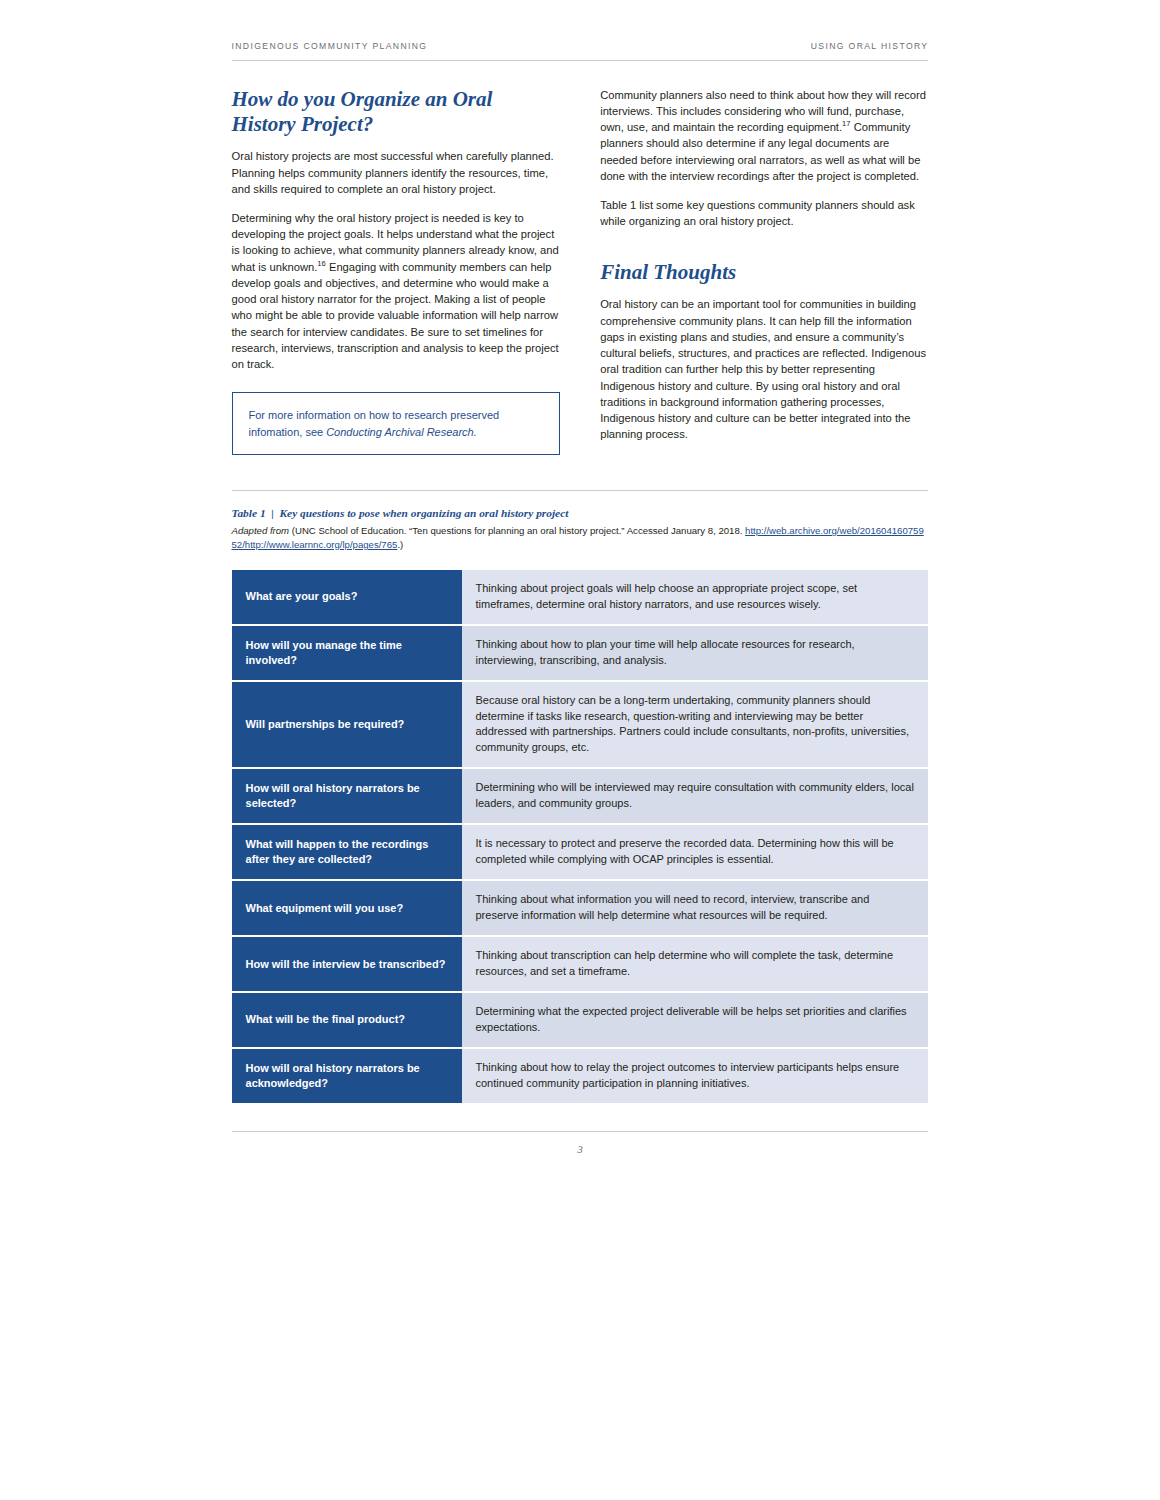Indigenous Community Planning Using Oral History
How do you Organize an Oral History Project?
Oral history projects are most successful when carefully planned. Planning helps community planners identify the resources, time, and skills required to complete an oral history project.
Determining why the oral history project is needed is key to developing the project goals. It helps understand what the project is looking to achieve, what community planners already know, and what is unknown.16 Engaging with community members can help develop goals and objectives, and determine who would make a good oral history narrator for the project. Making a list of people who might be able to provide valuable information will help narrow the search for interview candidates. Be sure to set timelines for research, interviews, transcription and analysis to keep the project on track.
For more information on how to research preserved infomation, see Conducting Archival Research.
Community planners also need to think about how they will record interviews. This includes considering who will fund, purchase, own, use, and maintain the recording equipment.17 Community planners should also determine if any legal documents are needed before interviewing oral narrators, as well as what will be done with the interview recordings after the project is completed.
Table 1 list some key questions community planners should ask while organizing an oral history project.
Final Thoughts
Oral history can be an important tool for communities in building comprehensive community plans. It can help fill the information gaps in existing plans and studies, and ensure a community’s cultural beliefs, structures, and practices are reflected. Indigenous oral tradition can further help this by better representing Indigenous history and culture. By using oral history and oral traditions in background information gathering processes, Indigenous history and culture can be better integrated into the planning process.
Table 1 | Key questions to pose when organizing an oral history project
Adapted from (UNC School of Education. “Ten questions for planning an oral history project.” Accessed January 8, 2018. http://web.archive.org/web/20160416075952/http://www.learnnc.org/lp/pages/765.)
| What are your goals? | Thinking about project goals will help choose an appropriate project scope, set timeframes, determine oral history narrators, and use resources wisely. |
| How will you manage the time involved? | Thinking about how to plan your time will help allocate resources for research, interviewing, transcribing, and analysis. |
| Will partnerships be required? | Because oral history can be a long-term undertaking, community planners should determine if tasks like research, question-writing and interviewing may be better addressed with partnerships. Partners could include consultants, non-profits, universities, community groups, etc. |
| How will oral history narrators be selected? | Determining who will be interviewed may require consultation with community elders, local leaders, and community groups. |
| What will happen to the recordings after they are collected? | It is necessary to protect and preserve the recorded data. Determining how this will be completed while complying with OCAP principles is essential. |
| What equipment will you use? | Thinking about what information you will need to record, interview, transcribe and preserve information will help determine what resources will be required. |
| How will the interview be transcribed? | Thinking about transcription can help determine who will complete the task, determine resources, and set a timeframe. |
| What will be the final product? | Determining what the expected project deliverable will be helps set priorities and clarifies expectations. |
| How will oral history narrators be acknowledged? | Thinking about how to relay the project outcomes to interview participants helps ensure continued community participation in planning initiatives. |
3